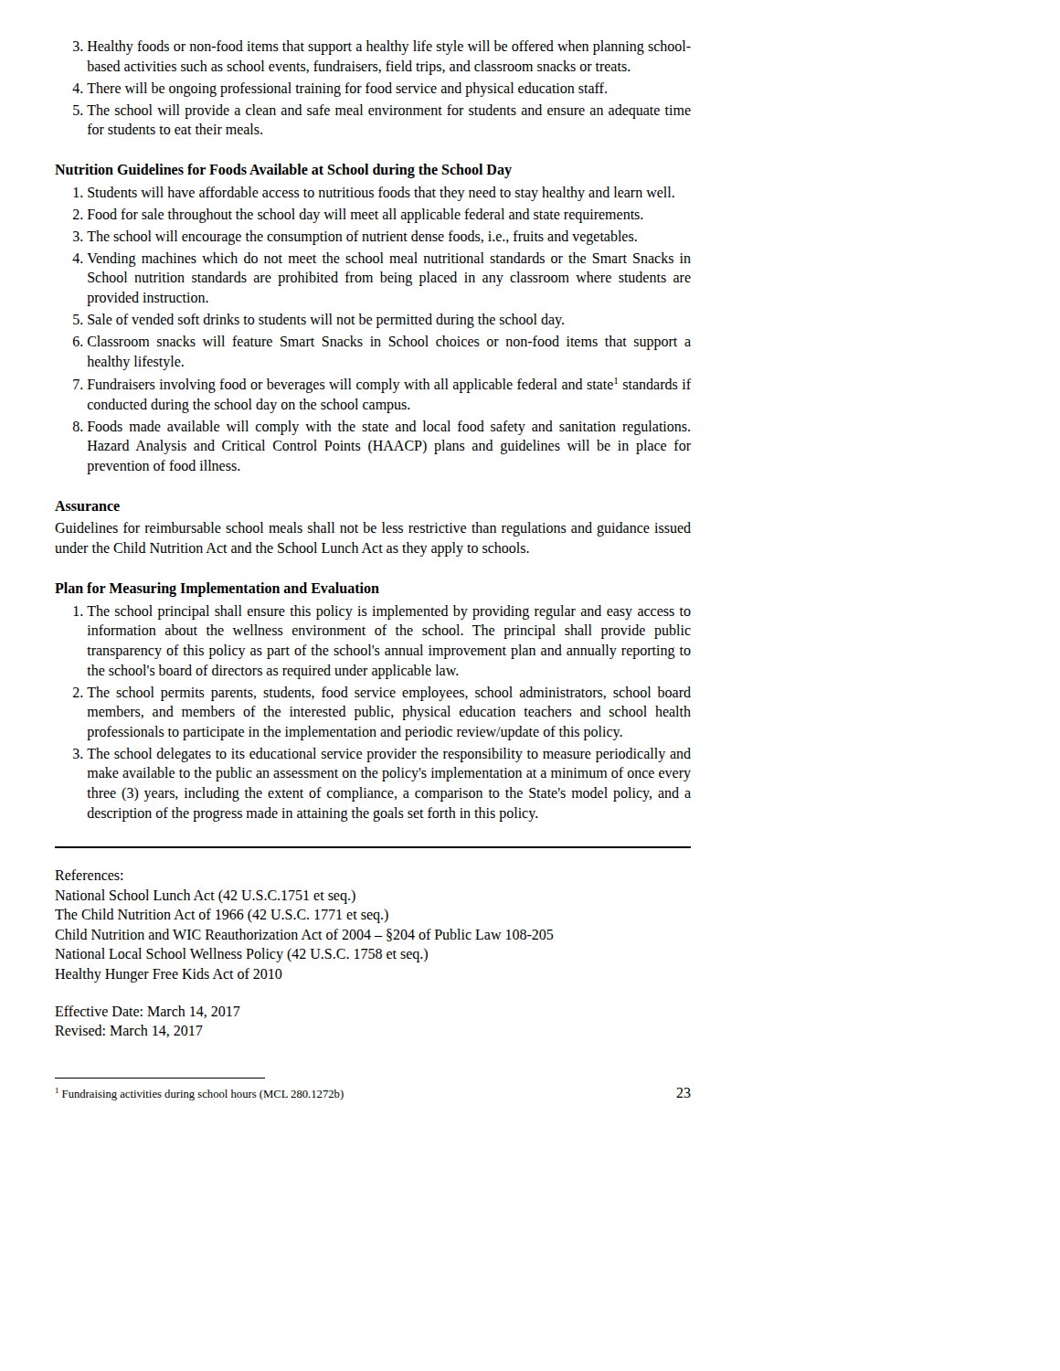Healthy foods or non-food items that support a healthy life style will be offered when planning school-based activities such as school events, fundraisers, field trips, and classroom snacks or treats.
There will be ongoing professional training for food service and physical education staff.
The school will provide a clean and safe meal environment for students and ensure an adequate time for students to eat their meals.
Nutrition Guidelines for Foods Available at School during the School Day
Students will have affordable access to nutritious foods that they need to stay healthy and learn well.
Food for sale throughout the school day will meet all applicable federal and state requirements.
The school will encourage the consumption of nutrient dense foods, i.e., fruits and vegetables.
Vending machines which do not meet the school meal nutritional standards or the Smart Snacks in School nutrition standards are prohibited from being placed in any classroom where students are provided instruction.
Sale of vended soft drinks to students will not be permitted during the school day.
Classroom snacks will feature Smart Snacks in School choices or non-food items that support a healthy lifestyle.
Fundraisers involving food or beverages will comply with all applicable federal and state1 standards if conducted during the school day on the school campus.
Foods made available will comply with the state and local food safety and sanitation regulations. Hazard Analysis and Critical Control Points (HAACP) plans and guidelines will be in place for prevention of food illness.
Assurance
Guidelines for reimbursable school meals shall not be less restrictive than regulations and guidance issued under the Child Nutrition Act and the School Lunch Act as they apply to schools.
Plan for Measuring Implementation and Evaluation
The school principal shall ensure this policy is implemented by providing regular and easy access to information about the wellness environment of the school. The principal shall provide public transparency of this policy as part of the school's annual improvement plan and annually reporting to the school's board of directors as required under applicable law.
The school permits parents, students, food service employees, school administrators, school board members, and members of the interested public, physical education teachers and school health professionals to participate in the implementation and periodic review/update of this policy.
The school delegates to its educational service provider the responsibility to measure periodically and make available to the public an assessment on the policy's implementation at a minimum of once every three (3) years, including the extent of compliance, a comparison to the State's model policy, and a description of the progress made in attaining the goals set forth in this policy.
References:
National School Lunch Act (42 U.S.C.1751 et seq.)
The Child Nutrition Act of 1966 (42 U.S.C. 1771 et seq.)
Child Nutrition and WIC Reauthorization Act of 2004 – §204 of Public Law 108-205
National Local School Wellness Policy (42 U.S.C. 1758 et seq.)
Healthy Hunger Free Kids Act of 2010
Effective Date: March 14, 2017
Revised: March 14, 2017
1 Fundraising activities during school hours (MCL 280.1272b)
23